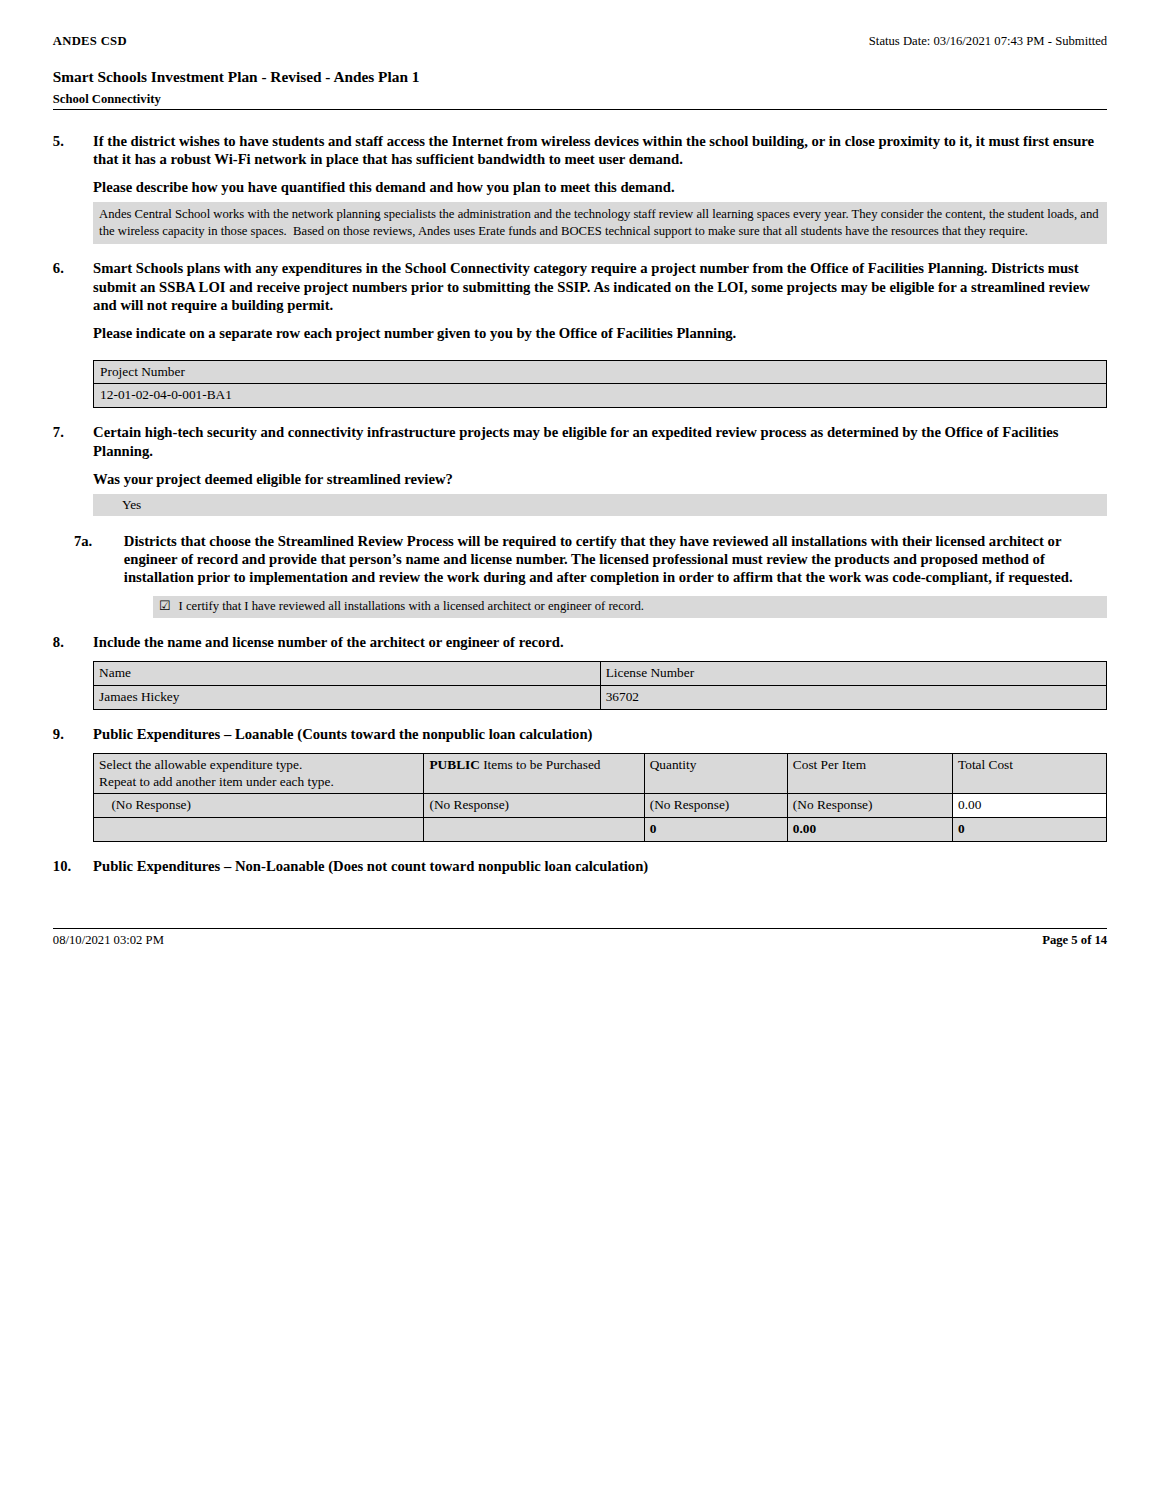ANDES CSD
Status Date: 03/16/2021 07:43 PM - Submitted
Smart Schools Investment Plan - Revised - Andes Plan 1
School Connectivity
5.
If the district wishes to have students and staff access the Internet from wireless devices within the school building, or in close proximity to it, it must first ensure that it has a robust Wi-Fi network in place that has sufficient bandwidth to meet user demand.
Please describe how you have quantified this demand and how you plan to meet this demand.
Andes Central School works with the network planning specialists the administration and the technology staff review all learning spaces every year. They consider the content, the student loads, and the wireless capacity in those spaces. Based on those reviews, Andes uses Erate funds and BOCES technical support to make sure that all students have the resources that they require.
6.
Smart Schools plans with any expenditures in the School Connectivity category require a project number from the Office of Facilities Planning. Districts must submit an SSBA LOI and receive project numbers prior to submitting the SSIP. As indicated on the LOI, some projects may be eligible for a streamlined review and will not require a building permit.
Please indicate on a separate row each project number given to you by the Office of Facilities Planning.
| Project Number |
| --- |
| 12-01-02-04-0-001-BA1 |
7.
Certain high-tech security and connectivity infrastructure projects may be eligible for an expedited review process as determined by the Office of Facilities Planning.
Was your project deemed eligible for streamlined review?
Yes
7a.
Districts that choose the Streamlined Review Process will be required to certify that they have reviewed all installations with their licensed architect or engineer of record and provide that person’s name and license number. The licensed professional must review the products and proposed method of installation prior to implementation and review the work during and after completion in order to affirm that the work was code-compliant, if requested.
☑ I certify that I have reviewed all installations with a licensed architect or engineer of record.
8.
Include the name and license number of the architect or engineer of record.
| Name | License Number |
| --- | --- |
| Jamaes Hickey | 36702 |
9.
Public Expenditures – Loanable (Counts toward the nonpublic loan calculation)
| Select the allowable expenditure type. Repeat to add another item under each type. | PUBLIC Items to be Purchased | Quantity | Cost Per Item | Total Cost |
| --- | --- | --- | --- | --- |
| (No Response) | (No Response) | (No Response) | (No Response) | 0.00 |
| | | 0 | 0.00 | 0 |
10.
Public Expenditures – Non-Loanable (Does not count toward nonpublic loan calculation)
08/10/2021 03:02 PM
Page 5 of 14